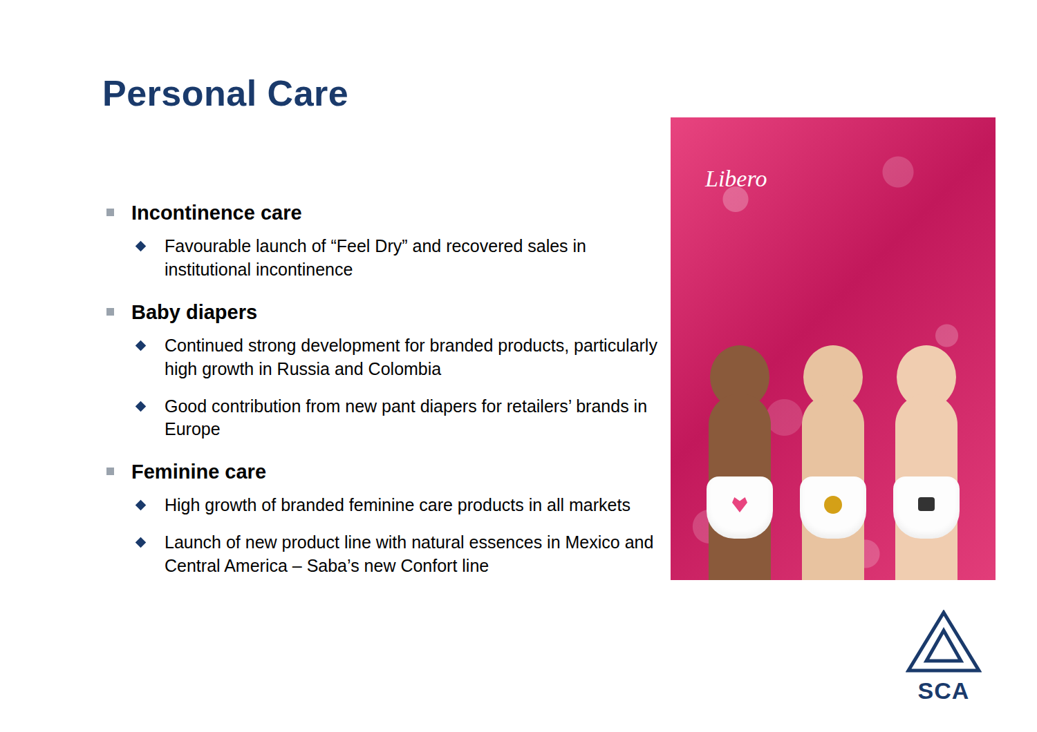Personal Care
Incontinence care
Favourable launch of “Feel Dry” and recovered sales in institutional incontinence
Baby diapers
Continued strong development for branded products, particularly high growth in Russia and Colombia
Good contribution from new pant diapers for retailers’ brands in Europe
Feminine care
High growth of branded feminine care products in all markets
Launch of new product line with natural essences in Mexico and Central America – Saba’s new Confort line
Libero
SCA